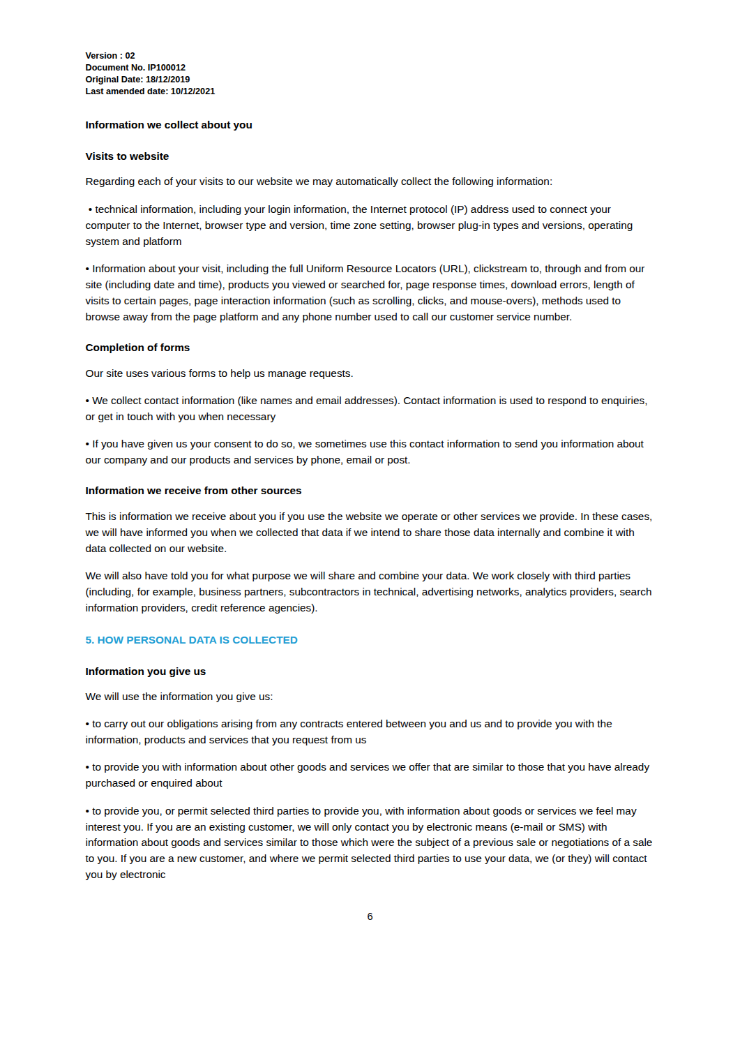Version : 02
Document No. IP100012
Original Date: 18/12/2019
Last amended date: 10/12/2021
Information we collect about you
Visits to website
Regarding each of your visits to our website we may automatically collect the following information:
• technical information, including your login information, the Internet protocol (IP) address used to connect your computer to the Internet, browser type and version, time zone setting, browser plug-in types and versions, operating system and platform
• Information about your visit, including the full Uniform Resource Locators (URL), clickstream to, through and from our site (including date and time), products you viewed or searched for, page response times, download errors, length of visits to certain pages, page interaction information (such as scrolling, clicks, and mouse-overs), methods used to browse away from the page platform and any phone number used to call our customer service number.
Completion of forms
Our site uses various forms to help us manage requests.
• We collect contact information (like names and email addresses). Contact information is used to respond to enquiries, or get in touch with you when necessary
• If you have given us your consent to do so, we sometimes use this contact information to send you information about our company and our products and services by phone, email or post.
Information we receive from other sources
This is information we receive about you if you use the website we operate or other services we provide. In these cases, we will have informed you when we collected that data if we intend to share those data internally and combine it with data collected on our website.
We will also have told you for what purpose we will share and combine your data. We work closely with third parties (including, for example, business partners, subcontractors in technical, advertising networks, analytics providers, search information providers, credit reference agencies).
5. HOW PERSONAL DATA IS COLLECTED
Information you give us
We will use the information you give us:
• to carry out our obligations arising from any contracts entered between you and us and to provide you with the information, products and services that you request from us
• to provide you with information about other goods and services we offer that are similar to those that you have already purchased or enquired about
• to provide you, or permit selected third parties to provide you, with information about goods or services we feel may interest you. If you are an existing customer, we will only contact you by electronic means (e-mail or SMS) with information about goods and services similar to those which were the subject of a previous sale or negotiations of a sale to you. If you are a new customer, and where we permit selected third parties to use your data, we (or they) will contact you by electronic
6